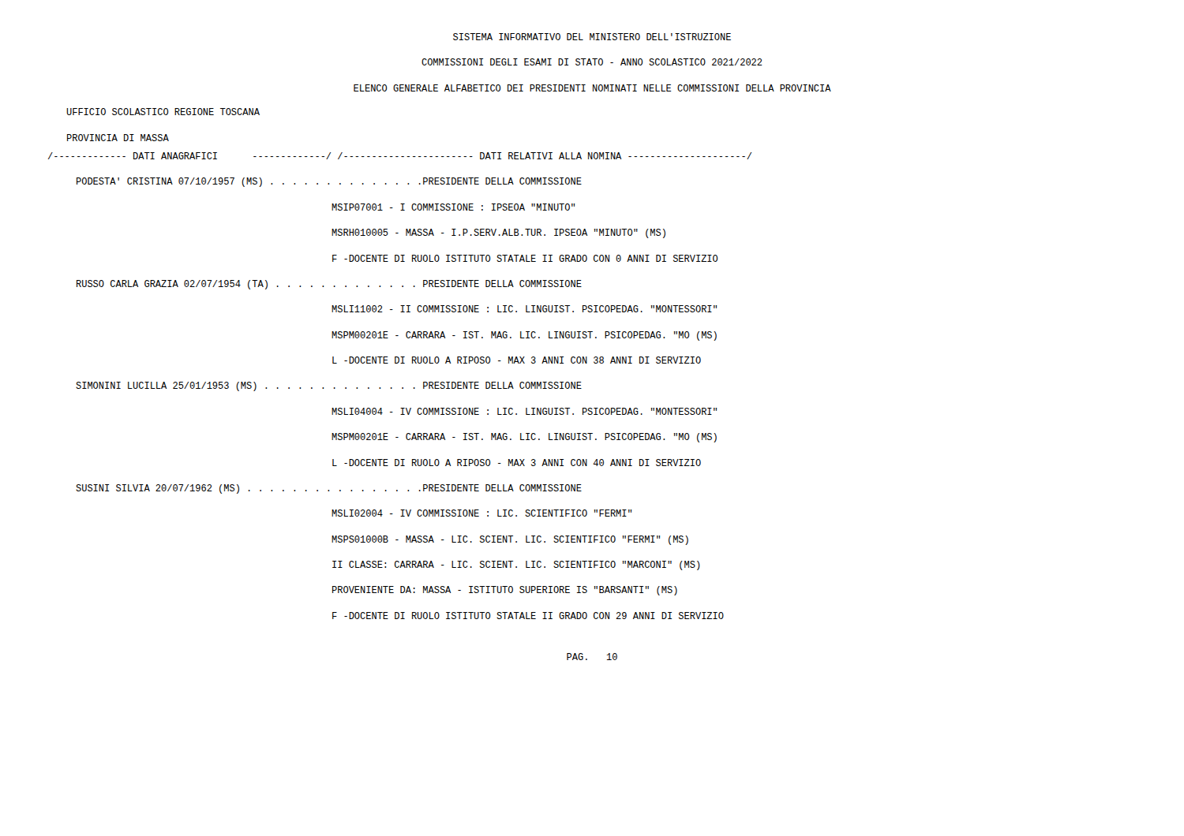SISTEMA INFORMATIVO DEL MINISTERO DELL'ISTRUZIONE
COMMISSIONI DEGLI ESAMI DI STATO - ANNO SCOLASTICO 2021/2022
ELENCO GENERALE ALFABETICO DEI PRESIDENTI NOMINATI NELLE COMMISSIONI DELLA PROVINCIA
UFFICIO SCOLASTICO REGIONE TOSCANA

PROVINCIA DI MASSA
/------------- DATI ANAGRAFICI      -------------/ /----------------------- DATI RELATIVI ALLA NOMINA ---------------------/

     PODESTA' CRISTINA 07/10/1957 (MS) . . . . . . . . . . . . . .PRESIDENTE DELLA COMMISSIONE

                                                  MSIP07001 - I COMMISSIONE : IPSEOA "MINUTO"

                                                  MSRH010005 - MASSA - I.P.SERV.ALB.TUR. IPSEOA "MINUTO" (MS)

                                                  F -DOCENTE DI RUOLO ISTITUTO STATALE II GRADO CON 0 ANNI DI SERVIZIO

     RUSSO CARLA GRAZIA 02/07/1954 (TA) . . . . . . . . . . . . . PRESIDENTE DELLA COMMISSIONE

                                                  MSLI11002 - II COMMISSIONE : LIC. LINGUIST. PSICOPEDAG. "MONTESSORI"

                                                  MSPM00201E - CARRARA - IST. MAG. LIC. LINGUIST. PSICOPEDAG. "MO (MS)

                                                  L -DOCENTE DI RUOLO A RIPOSO - MAX 3 ANNI CON 38 ANNI DI SERVIZIO

     SIMONINI LUCILLA 25/01/1953 (MS) . . . . . . . . . . . . . . PRESIDENTE DELLA COMMISSIONE

                                                  MSLI04004 - IV COMMISSIONE : LIC. LINGUIST. PSICOPEDAG. "MONTESSORI"

                                                  MSPM00201E - CARRARA - IST. MAG. LIC. LINGUIST. PSICOPEDAG. "MO (MS)

                                                  L -DOCENTE DI RUOLO A RIPOSO - MAX 3 ANNI CON 40 ANNI DI SERVIZIO

     SUSINI SILVIA 20/07/1962 (MS) . . . . . . . . . . . . . . . .PRESIDENTE DELLA COMMISSIONE

                                                  MSLI02004 - IV COMMISSIONE : LIC. SCIENTIFICO "FERMI"

                                                  MSPS01000B - MASSA - LIC. SCIENT. LIC. SCIENTIFICO "FERMI" (MS)

                                                  II CLASSE: CARRARA - LIC. SCIENT. LIC. SCIENTIFICO "MARCONI" (MS)

                                                  PROVENIENTE DA: MASSA - ISTITUTO SUPERIORE IS "BARSANTI" (MS)

                                                  F -DOCENTE DI RUOLO ISTITUTO STATALE II GRADO CON 29 ANNI DI SERVIZIO
PAG. 10